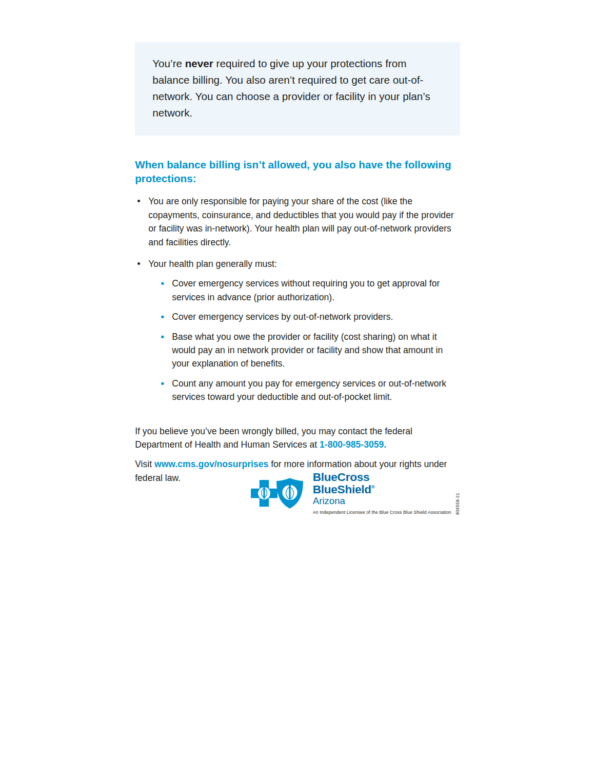You’re never required to give up your protections from balance billing. You also aren’t required to get care out-of-network. You can choose a provider or facility in your plan’s network.
When balance billing isn’t allowed, you also have the following protections:
You are only responsible for paying your share of the cost (like the copayments, coinsurance, and deductibles that you would pay if the provider or facility was in-network). Your health plan will pay out-of-network providers and facilities directly.
Your health plan generally must:
Cover emergency services without requiring you to get approval for services in advance (prior authorization).
Cover emergency services by out-of-network providers.
Base what you owe the provider or facility (cost sharing) on what it would pay an in network provider or facility and show that amount in your explanation of benefits.
Count any amount you pay for emergency services or out-of-network services toward your deductible and out-of-pocket limit.
If you believe you’ve been wrongly billed, you may contact the federal Department of Health and Human Services at 1-800-985-3059.
Visit www.cms.gov/nosurprises for more information about your rights under federal law.
BlueCross
BlueShield®
Arizona
An Independent Licensee of the Blue Cross Blue Shield Association
906559-21